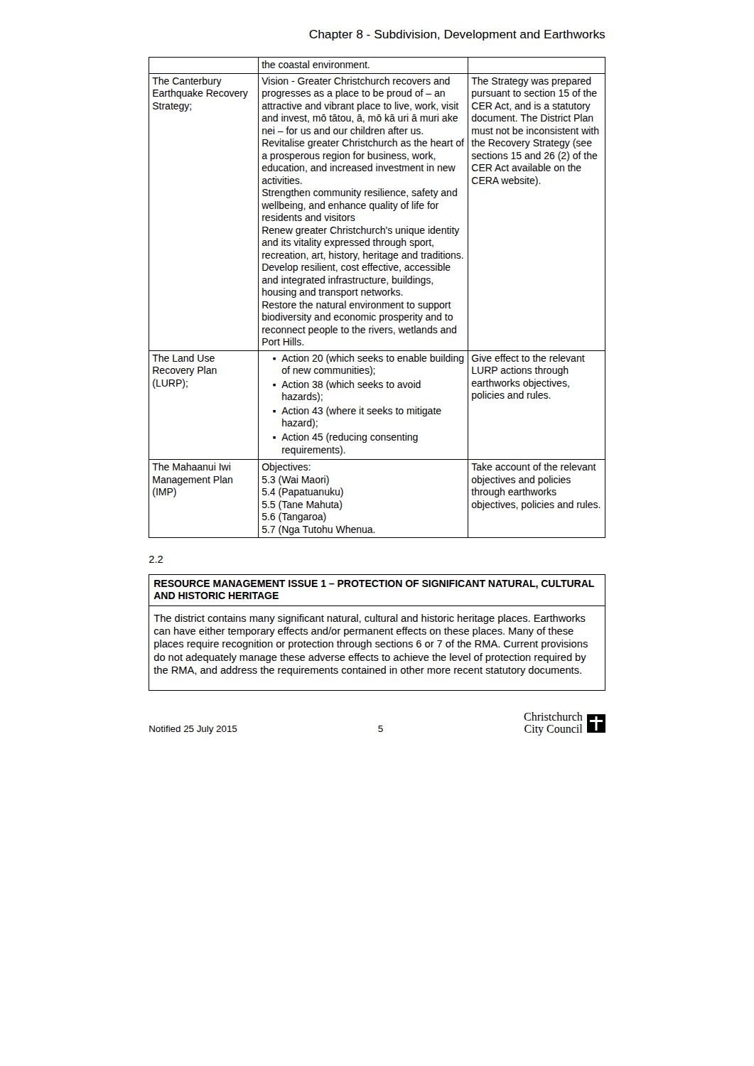Chapter 8 - Subdivision, Development and Earthworks
| | the coastal environment. | |
| The Canterbury Earthquake Recovery Strategy; | Vision - Greater Christchurch recovers and progresses as a place to be proud of – an attractive and vibrant place to live, work, visit and invest, mō tātou, ā, mō kā uri ā muri ake nei – for us and our children after us. Revitalise greater Christchurch as the heart of a prosperous region for business, work, education, and increased investment in new activities. Strengthen community resilience, safety and wellbeing, and enhance quality of life for residents and visitors Renew greater Christchurch's unique identity and its vitality expressed through sport, recreation, art, history, heritage and traditions. Develop resilient, cost effective, accessible and integrated infrastructure, buildings, housing and transport networks. Restore the natural environment to support biodiversity and economic prosperity and to reconnect people to the rivers, wetlands and Port Hills. | The Strategy was prepared pursuant to section 15 of the CER Act, and is a statutory document. The District Plan must not be inconsistent with the Recovery Strategy (see sections 15 and 26 (2) of the CER Act available on the CERA website). |
| The Land Use Recovery Plan (LURP); | Action 20 (which seeks to enable building of new communities); Action 38 (which seeks to avoid hazards); Action 43 (where it seeks to mitigate hazard); Action 45 (reducing consenting requirements). | Give effect to the relevant LURP actions through earthworks objectives, policies and rules. |
| The Mahaanui Iwi Management Plan (IMP) | Objectives: 5.3 (Wai Maori) 5.4 (Papatuanuku) 5.5 (Tane Mahuta) 5.6 (Tangaroa) 5.7 (Nga Tutohu Whenua. | Take account of the relevant objectives and policies through earthworks objectives, policies and rules. |
2.2
RESOURCE MANAGEMENT ISSUE 1 – PROTECTION OF SIGNIFICANT NATURAL, CULTURAL AND HISTORIC HERITAGE
The district contains many significant natural, cultural and historic heritage places. Earthworks can have either temporary effects and/or permanent effects on these places. Many of these places require recognition or protection through sections 6 or 7 of the RMA. Current provisions do not adequately manage these adverse effects to achieve the level of protection required by the RMA, and address the requirements contained in other more recent statutory documents.
Notified 25 July 2015
5
Christchurch
City Council